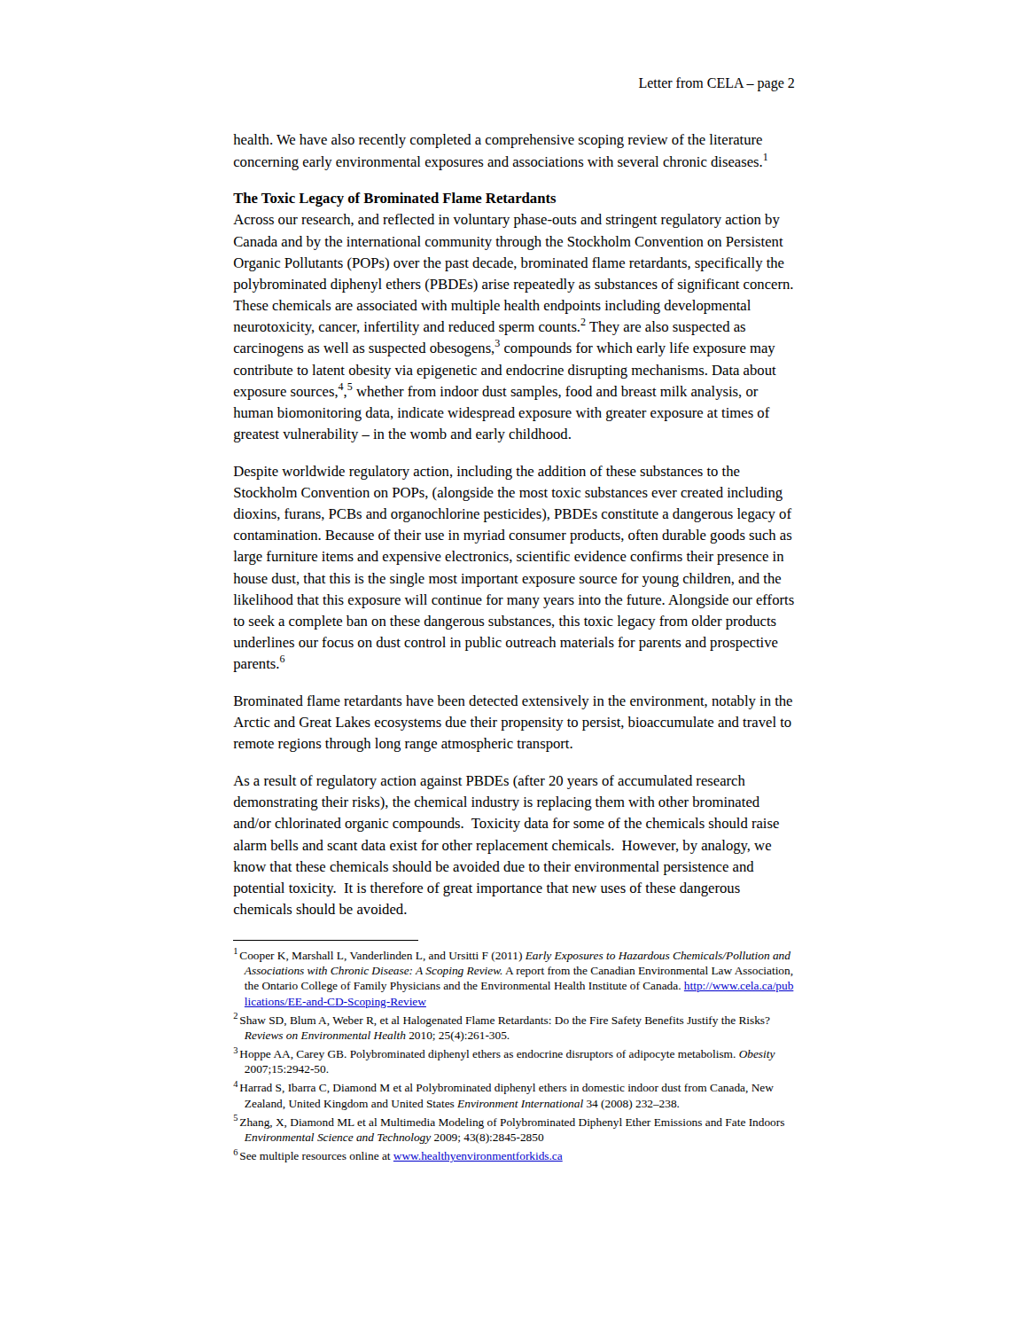Letter from CELA – page 2
health. We have also recently completed a comprehensive scoping review of the literature concerning early environmental exposures and associations with several chronic diseases.1
The Toxic Legacy of Brominated Flame Retardants
Across our research, and reflected in voluntary phase-outs and stringent regulatory action by Canada and by the international community through the Stockholm Convention on Persistent Organic Pollutants (POPs) over the past decade, brominated flame retardants, specifically the polybrominated diphenyl ethers (PBDEs) arise repeatedly as substances of significant concern. These chemicals are associated with multiple health endpoints including developmental neurotoxicity, cancer, infertility and reduced sperm counts.2 They are also suspected as carcinogens as well as suspected obesogens,3 compounds for which early life exposure may contribute to latent obesity via epigenetic and endocrine disrupting mechanisms. Data about exposure sources,4,5 whether from indoor dust samples, food and breast milk analysis, or human biomonitoring data, indicate widespread exposure with greater exposure at times of greatest vulnerability – in the womb and early childhood.
Despite worldwide regulatory action, including the addition of these substances to the Stockholm Convention on POPs, (alongside the most toxic substances ever created including dioxins, furans, PCBs and organochlorine pesticides), PBDEs constitute a dangerous legacy of contamination. Because of their use in myriad consumer products, often durable goods such as large furniture items and expensive electronics, scientific evidence confirms their presence in house dust, that this is the single most important exposure source for young children, and the likelihood that this exposure will continue for many years into the future. Alongside our efforts to seek a complete ban on these dangerous substances, this toxic legacy from older products underlines our focus on dust control in public outreach materials for parents and prospective parents.6
Brominated flame retardants have been detected extensively in the environment, notably in the Arctic and Great Lakes ecosystems due their propensity to persist, bioaccumulate and travel to remote regions through long range atmospheric transport.
As a result of regulatory action against PBDEs (after 20 years of accumulated research demonstrating their risks), the chemical industry is replacing them with other brominated and/or chlorinated organic compounds. Toxicity data for some of the chemicals should raise alarm bells and scant data exist for other replacement chemicals. However, by analogy, we know that these chemicals should be avoided due to their environmental persistence and potential toxicity. It is therefore of great importance that new uses of these dangerous chemicals should be avoided.
1 Cooper K, Marshall L, Vanderlinden L, and Ursitti F (2011) Early Exposures to Hazardous Chemicals/Pollution and Associations with Chronic Disease: A Scoping Review. A report from the Canadian Environmental Law Association, the Ontario College of Family Physicians and the Environmental Health Institute of Canada. http://www.cela.ca/publications/EE-and-CD-Scoping-Review
2 Shaw SD, Blum A, Weber R, et al Halogenated Flame Retardants: Do the Fire Safety Benefits Justify the Risks? Reviews on Environmental Health 2010; 25(4):261-305.
3 Hoppe AA, Carey GB. Polybrominated diphenyl ethers as endocrine disruptors of adipocyte metabolism. Obesity 2007;15:2942-50.
4 Harrad S, Ibarra C, Diamond M et al Polybrominated diphenyl ethers in domestic indoor dust from Canada, New Zealand, United Kingdom and United States Environment International 34 (2008) 232–238.
5 Zhang, X, Diamond ML et al Multimedia Modeling of Polybrominated Diphenyl Ether Emissions and Fate Indoors Environmental Science and Technology 2009; 43(8):2845-2850
6 See multiple resources online at www.healthyenvironmentforkids.ca